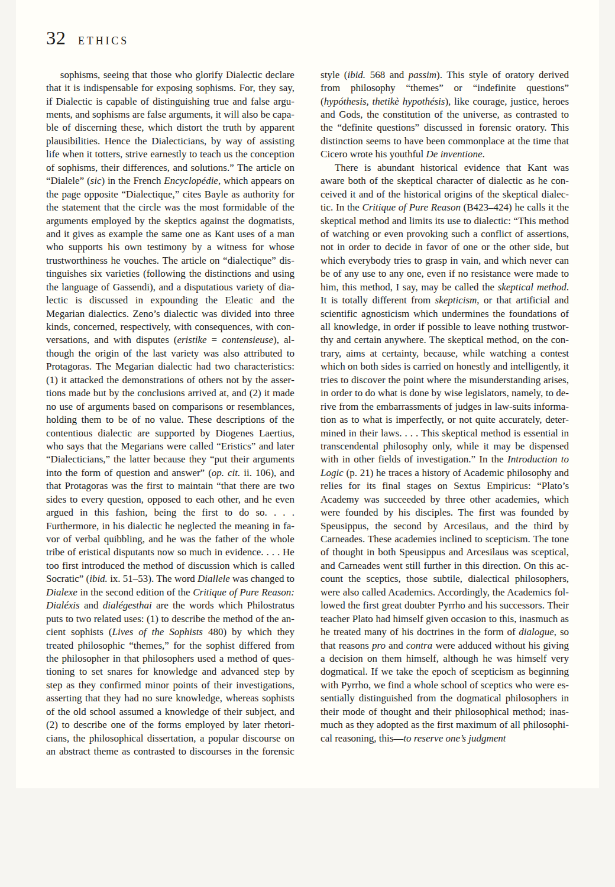32 Ethics
sophisms, seeing that those who glorify Dialectic declare that it is indispensable for exposing sophisms. For, they say, if Dialectic is capable of distinguishing true and false arguments, and sophisms are false arguments, it will also be capable of discerning these, which distort the truth by apparent plausibilities. Hence the Dialecticians, by way of assisting life when it totters, strive earnestly to teach us the conception of sophisms, their differences, and solutions.” The article on “Dialele” (sic) in the French Encyclopédie, which appears on the page opposite “Dialectique,” cites Bayle as authority for the statement that the circle was the most formidable of the arguments employed by the skeptics against the dogmatists, and it gives as example the same one as Kant uses of a man who supports his own testimony by a witness for whose trustworthiness he vouches. The article on “dialectique” distinguishes six varieties (following the distinctions and using the language of Gassendi), and a disputatious variety of dialectic is discussed in expounding the Eleatic and the Megarian dialectics. Zeno’s dialectic was divided into three kinds, concerned, respectively, with consequences, with conversations, and with disputes (eristike = contensieuse), although the origin of the last variety was also attributed to Protagoras. The Megarian dialectic had two characteristics: (1) it attacked the demonstrations of others not by the assertions made but by the conclusions arrived at, and (2) it made no use of arguments based on comparisons or resemblances, holding them to be of no value. These descriptions of the contentious dialectic are supported by Diogenes Laertius, who says that the Megarians were called “Eristics” and later “Dialecticians,” the latter because they “put their arguments into the form of question and answer” (op. cit. ii. 106), and that Protagoras was the first to maintain “that there are two sides to every question, opposed to each other, and he even argued in this fashion, being the first to do so. . . . Furthermore, in his dialectic he neglected the meaning in favor of verbal quibbling, and he was the father of the whole tribe of eristical disputants now so much in evidence. . . . He too first introduced the method of discussion which is called Socratic” (ibid. ix. 51–53). The word Diallele was changed to Dialexe in the second edition of the Critique of Pure Reason: Dialéxis and dialégesthai are the words which Philostratus puts to two related uses: (1) to describe the method of the ancient sophists (Lives of the Sophists 480) by which they treated philosophic “themes,” for the sophist differed from the philosopher in that philosophers used a method of questioning to set snares for knowledge and advanced step by step as they confirmed minor points of their investigations, asserting that they had no sure knowledge, whereas sophists of the old school assumed a knowledge of their subject, and (2) to describe one of the forms employed by later rhetoricians, the philosophical dissertation, a popular discourse on an abstract theme as contrasted to discourses in the forensic style (ibid. 568 and passim). This style of oratory derived from philosophy “themes” or “indefinite questions” (hypóthesis, thetikè hypothésis), like courage, justice, heroes and Gods, the constitution of the universe, as contrasted to the “definite questions” discussed in forensic oratory. This distinction seems to have been commonplace at the time that Cicero wrote his youthful De inventione.
There is abundant historical evidence that Kant was aware both of the skeptical character of dialectic as he conceived it and of the historical origins of the skeptical dialectic. In the Critique of Pure Reason (B423–424) he calls it the skeptical method and limits its use to dialectic: “This method of watching or even provoking such a conflict of assertions, not in order to decide in favor of one or the other side, but which everybody tries to grasp in vain, and which never can be of any use to any one, even if no resistance were made to him, this method, I say, may be called the skeptical method. It is totally different from skepticism, or that artificial and scientific agnosticism which undermines the foundations of all knowledge, in order if possible to leave nothing trustworthy and certain anywhere. The skeptical method, on the contrary, aims at certainty, because, while watching a contest which on both sides is carried on honestly and intelligently, it tries to discover the point where the misunderstanding arises, in order to do what is done by wise legislators, namely, to derive from the embarrassments of judges in law-suits information as to what is imperfectly, or not quite accurately, determined in their laws. . . . This skeptical method is essential in transcendental philosophy only, while it may be dispensed with in other fields of investigation.” In the Introduction to Logic (p. 21) he traces a history of Academic philosophy and relies for its final stages on Sextus Empiricus: “Plato’s Academy was succeeded by three other academies, which were founded by his disciples. The first was founded by Speusippus, the second by Arcesilaus, and the third by Carneades. These academies inclined to scepticism. The tone of thought in both Speusippus and Arcesilaus was sceptical, and Carneades went still further in this direction. On this account the sceptics, those subtile, dialectical philosophers, were also called Academics. Accordingly, the Academics followed the first great doubter Pyrrho and his successors. Their teacher Plato had himself given occasion to this, inasmuch as he treated many of his doctrines in the form of dialogue, so that reasons pro and contra were adduced without his giving a decision on them himself, although he was himself very dogmatical. If we take the epoch of scepticism as beginning with Pyrrho, we find a whole school of sceptics who were essentially distinguished from the dogmatical philosophers in their mode of thought and their philosophical method; inasmuch as they adopted as the first maximum of all philosophical reasoning, this—to reserve one’s judgment